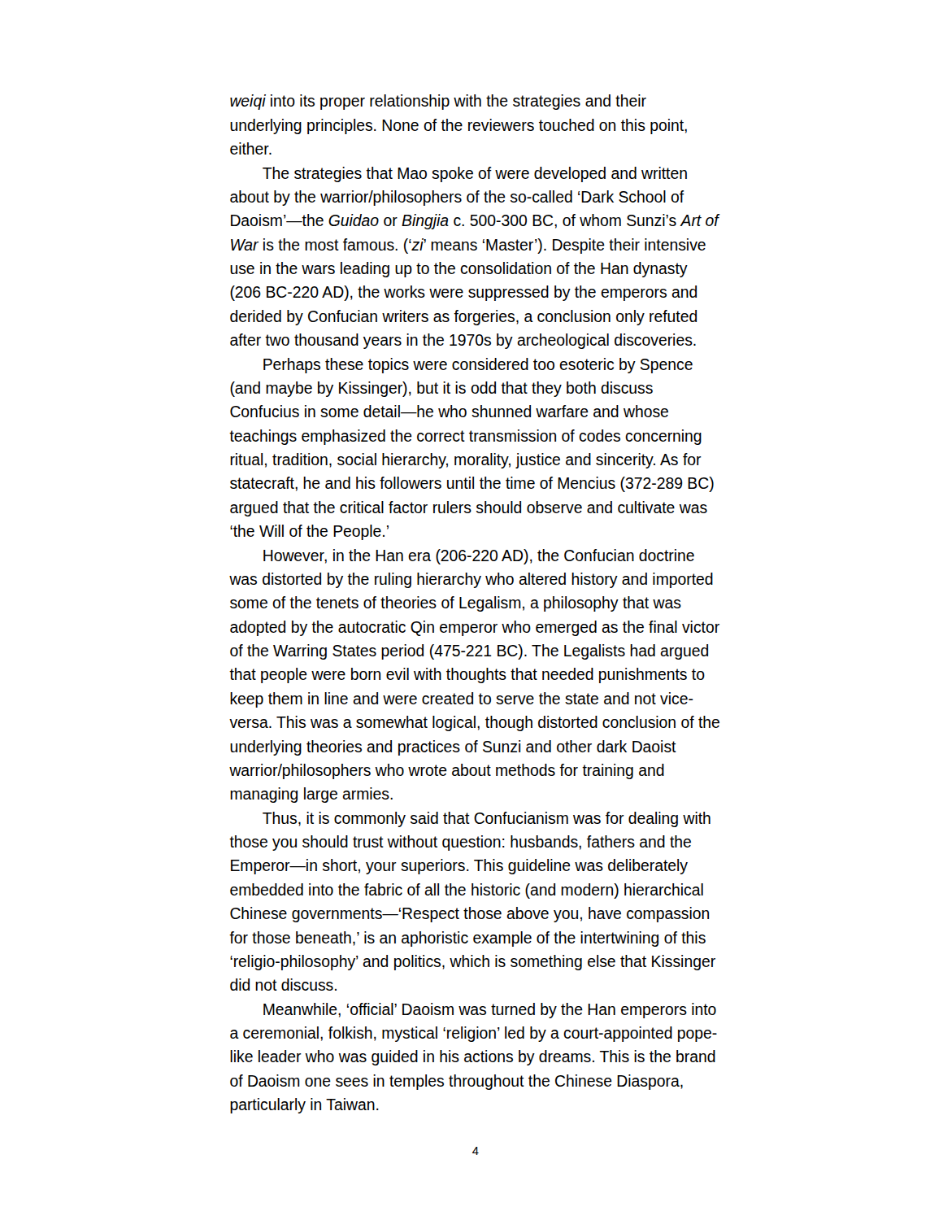weiqi into its proper relationship with the strategies and their underlying principles. None of the reviewers touched on this point, either.
The strategies that Mao spoke of were developed and written about by the warrior/philosophers of the so-called ‘Dark School of Daoism’—the Guidao or Bingjia c. 500-300 BC, of whom Sunzi’s Art of War is the most famous. (‘zi’ means ‘Master’). Despite their intensive use in the wars leading up to the consolidation of the Han dynasty (206 BC-220 AD), the works were suppressed by the emperors and derided by Confucian writers as forgeries, a conclusion only refuted after two thousand years in the 1970s by archeological discoveries.
Perhaps these topics were considered too esoteric by Spence (and maybe by Kissinger), but it is odd that they both discuss Confucius in some detail—he who shunned warfare and whose teachings emphasized the correct transmission of codes concerning ritual, tradition, social hierarchy, morality, justice and sincerity. As for statecraft, he and his followers until the time of Mencius (372-289 BC) argued that the critical factor rulers should observe and cultivate was ‘the Will of the People.’
However, in the Han era (206-220 AD), the Confucian doctrine was distorted by the ruling hierarchy who altered history and imported some of the tenets of theories of Legalism, a philosophy that was adopted by the autocratic Qin emperor who emerged as the final victor of the Warring States period (475-221 BC). The Legalists had argued that people were born evil with thoughts that needed punishments to keep them in line and were created to serve the state and not vice-versa. This was a somewhat logical, though distorted conclusion of the underlying theories and practices of Sunzi and other dark Daoist warrior/philosophers who wrote about methods for training and managing large armies.
Thus, it is commonly said that Confucianism was for dealing with those you should trust without question: husbands, fathers and the Emperor—in short, your superiors. This guideline was deliberately embedded into the fabric of all the historic (and modern) hierarchical Chinese governments—‘Respect those above you, have compassion for those beneath,’ is an aphoristic example of the intertwining of this ‘religio-philosophy’ and politics, which is something else that Kissinger did not discuss.
Meanwhile, ‘official’ Daoism was turned by the Han emperors into a ceremonial, folkish, mystical ‘religion’ led by a court-appointed pope-like leader who was guided in his actions by dreams. This is the brand of Daoism one sees in temples throughout the Chinese Diaspora, particularly in Taiwan.
4